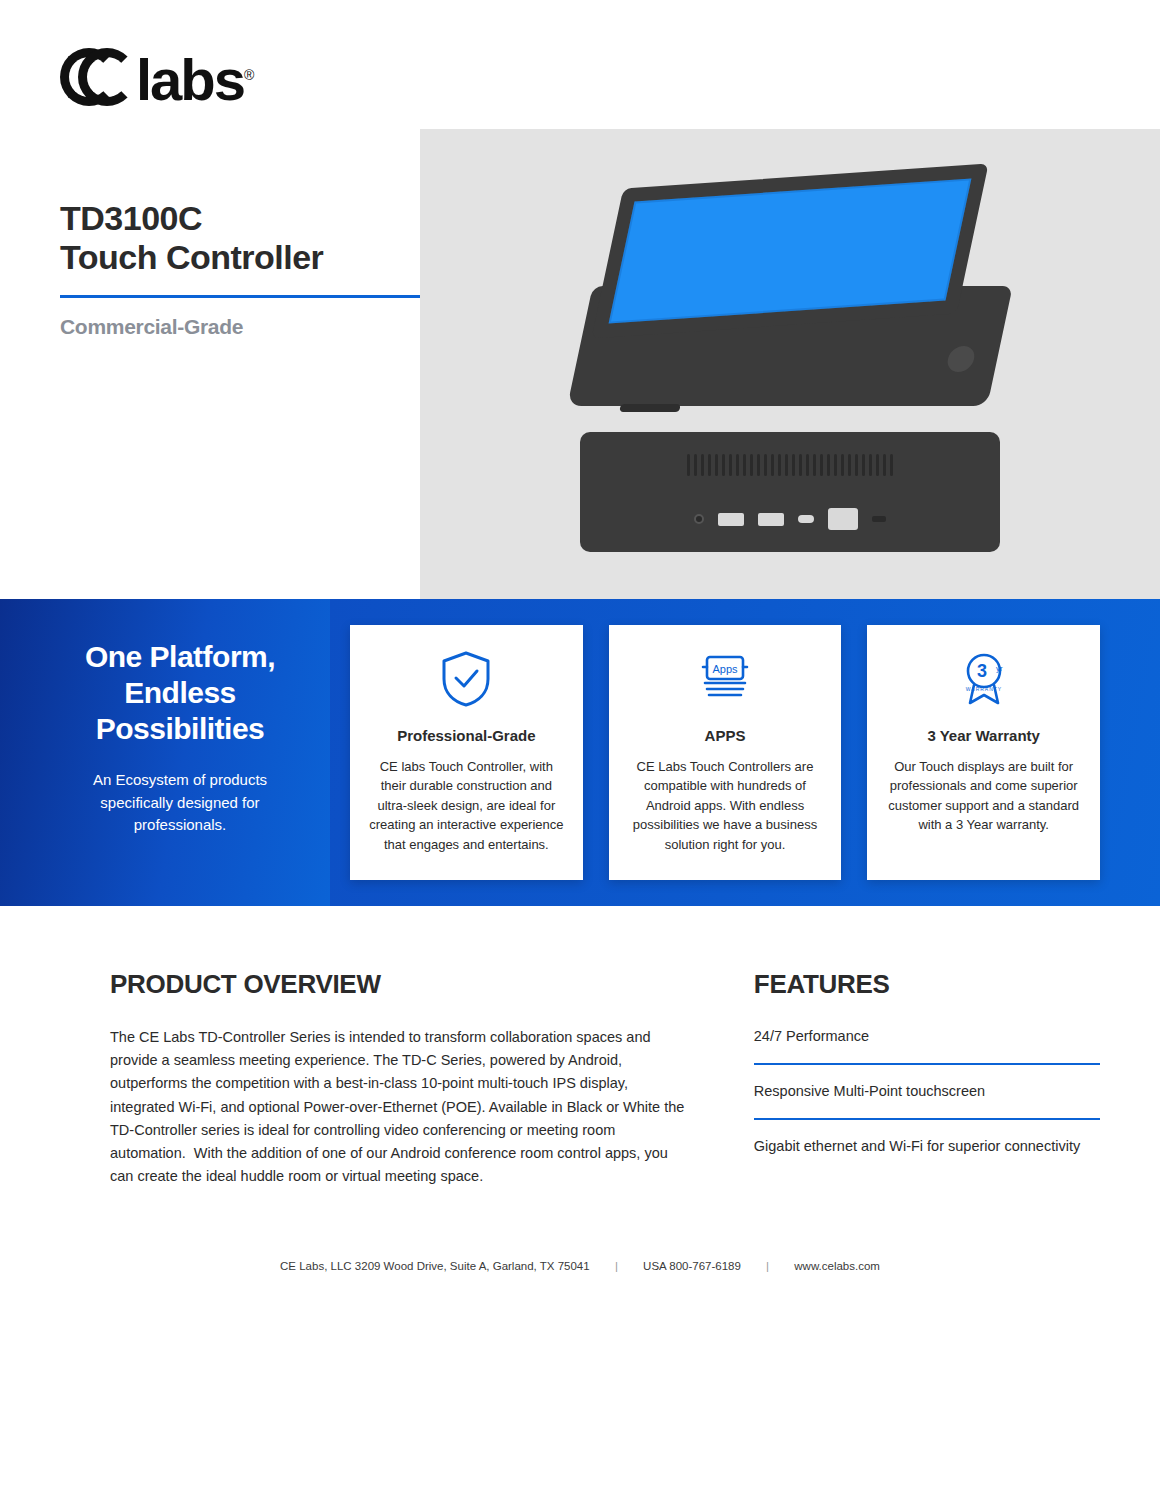labs®
TD3100C
Touch Controller
Commercial-Grade
One Platform,
Endless
Possibilities
An Ecosystem of products specifically designed for professionals.
Professional-Grade
CE labs Touch Controller, with their durable construction and ultra-sleek design, are ideal for creating an interactive experience that engages and entertains.
Apps
APPS
CE Labs Touch Controllers are compatible with hundreds of Android apps. With endless possibilities we have a business solution right for you.
3 yr WARRANTY
3 Year Warranty
Our Touch displays are built for professionals and come superior customer support and a standard with a 3 Year warranty.
PRODUCT OVERVIEW
The CE Labs TD-Controller Series is intended to transform collaboration spaces and provide a seamless meeting experience. The TD-C Series, powered by Android, outperforms the competition with a best-in-class 10-point multi-touch IPS display, integrated Wi-Fi, and optional Power-over-Ethernet (POE). Available in Black or White the TD-Controller series is ideal for controlling video conferencing or meeting room automation. With the addition of one of our Android conference room control apps, you can create the ideal huddle room or virtual meeting space.
FEATURES
24/7 Performance
Responsive Multi-Point touchscreen
Gigabit ethernet and Wi-Fi for superior connectivity
CE Labs, LLC 3209 Wood Drive, Suite A, Garland, TX 75041 | USA 800-767-6189 | www.celabs.com